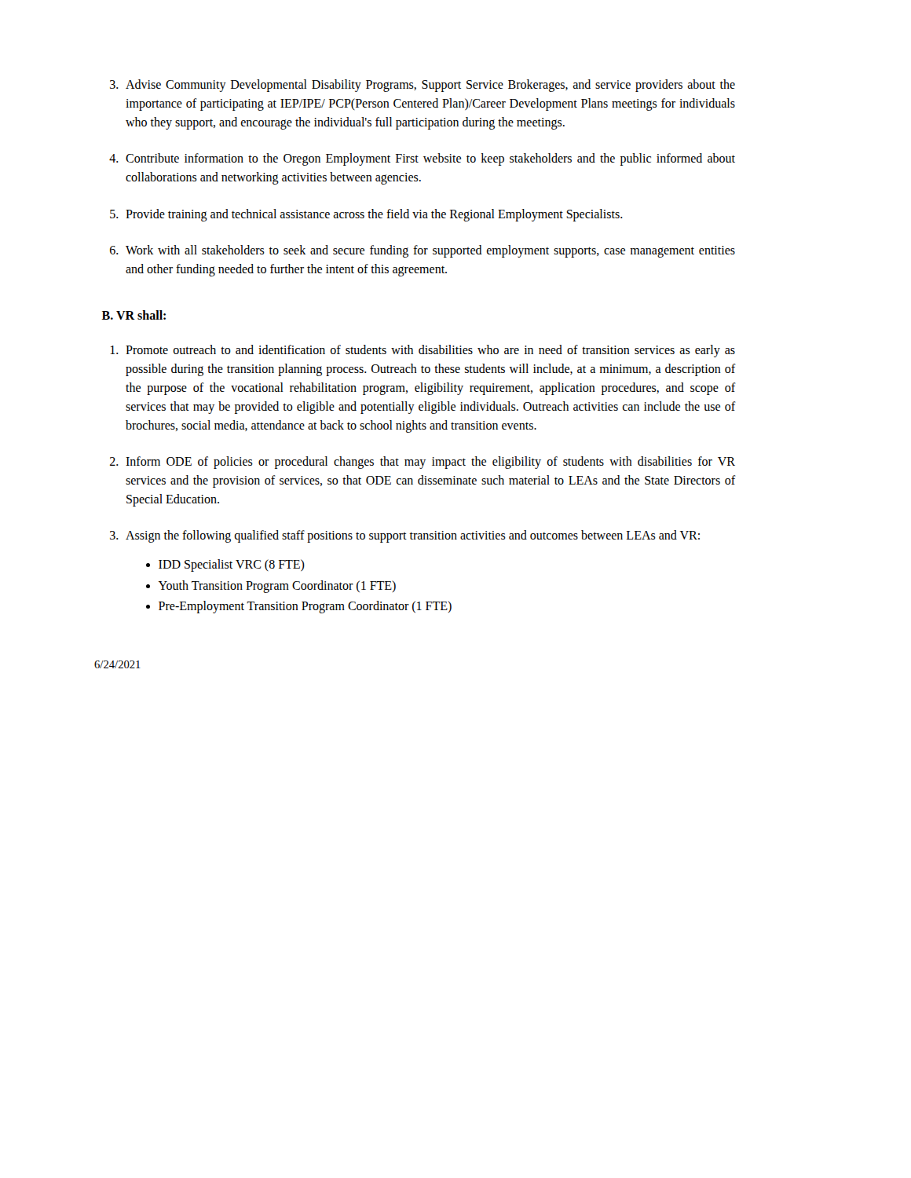Advise Community Developmental Disability Programs, Support Service Brokerages, and service providers about the importance of participating at IEP/IPE/ PCP(Person Centered Plan)/Career Development Plans meetings for individuals who they support, and encourage the individual's full participation during the meetings.
Contribute information to the Oregon Employment First website to keep stakeholders and the public informed about collaborations and networking activities between agencies.
Provide training and technical assistance across the field via the Regional Employment Specialists.
Work with all stakeholders to seek and secure funding for supported employment supports, case management entities and other funding needed to further the intent of this agreement.
B. VR shall:
Promote outreach to and identification of students with disabilities who are in need of transition services as early as possible during the transition planning process. Outreach to these students will include, at a minimum, a description of the purpose of the vocational rehabilitation program, eligibility requirement, application procedures, and scope of services that may be provided to eligible and potentially eligible individuals. Outreach activities can include the use of brochures, social media, attendance at back to school nights and transition events.
Inform ODE of policies or procedural changes that may impact the eligibility of students with disabilities for VR services and the provision of services, so that ODE can disseminate such material to LEAs and the State Directors of Special Education.
Assign the following qualified staff positions to support transition activities and outcomes between LEAs and VR:
IDD Specialist VRC (8 FTE)
Youth Transition Program Coordinator (1 FTE)
Pre-Employment Transition Program Coordinator (1 FTE)
6/24/2021